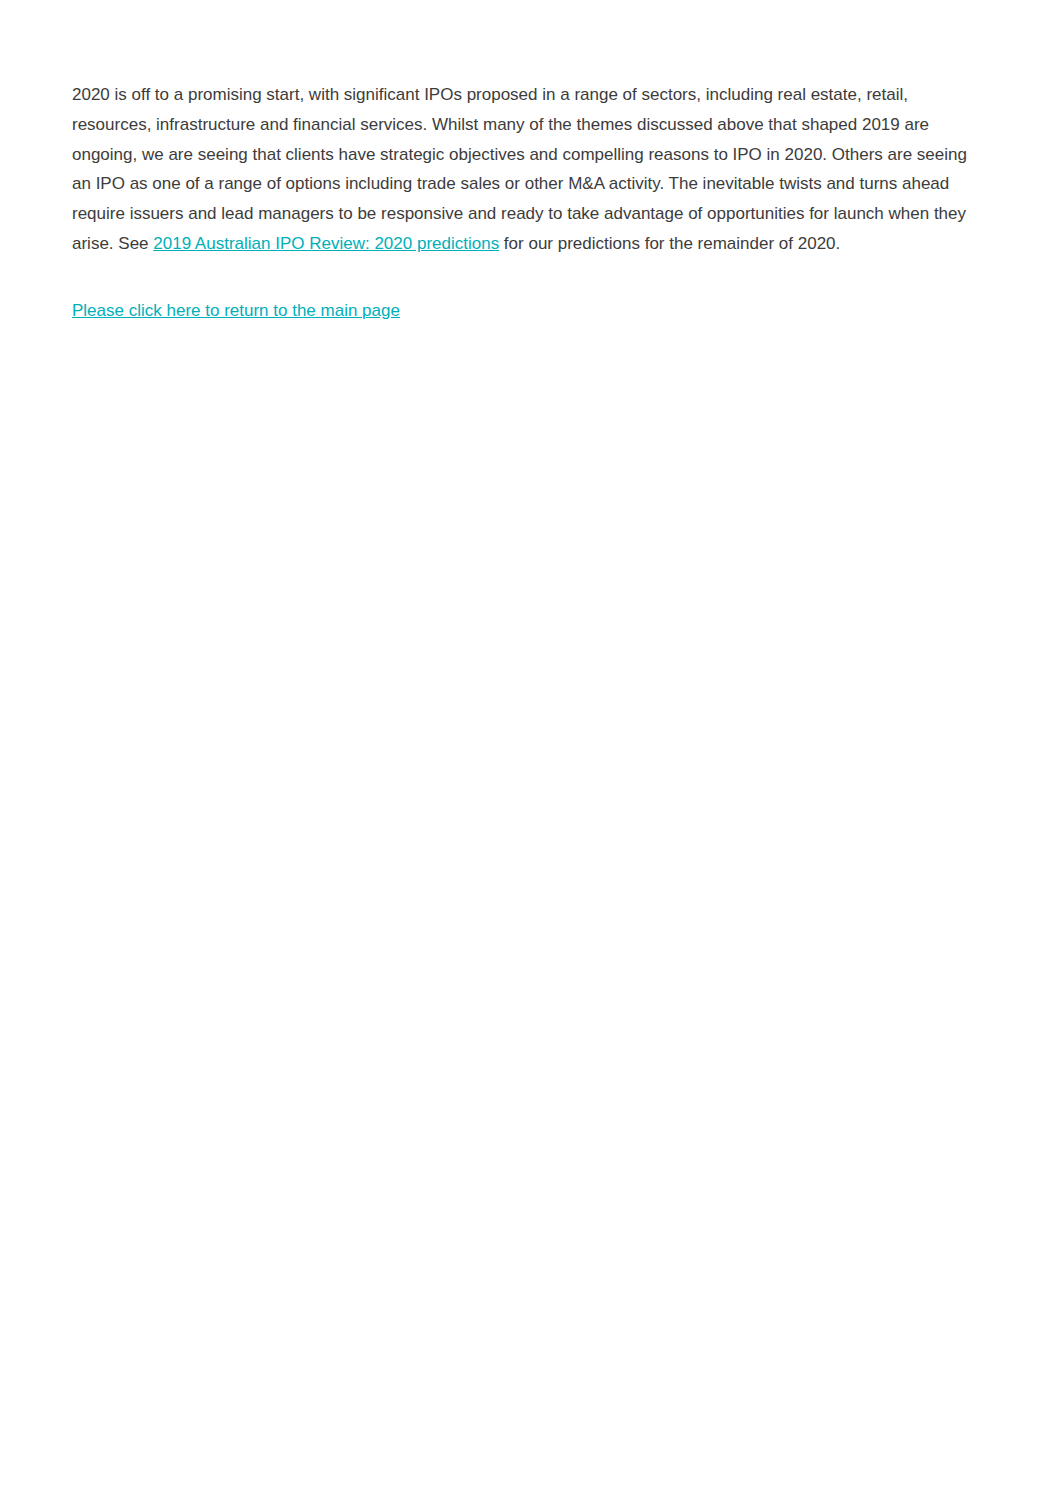2020 is off to a promising start, with significant IPOs proposed in a range of sectors, including real estate, retail, resources, infrastructure and financial services. Whilst many of the themes discussed above that shaped 2019 are ongoing, we are seeing that clients have strategic objectives and compelling reasons to IPO in 2020. Others are seeing an IPO as one of a range of options including trade sales or other M&A activity. The inevitable twists and turns ahead require issuers and lead managers to be responsive and ready to take advantage of opportunities for launch when they arise. See 2019 Australian IPO Review: 2020 predictions for our predictions for the remainder of 2020.
Please click here to return to the main page